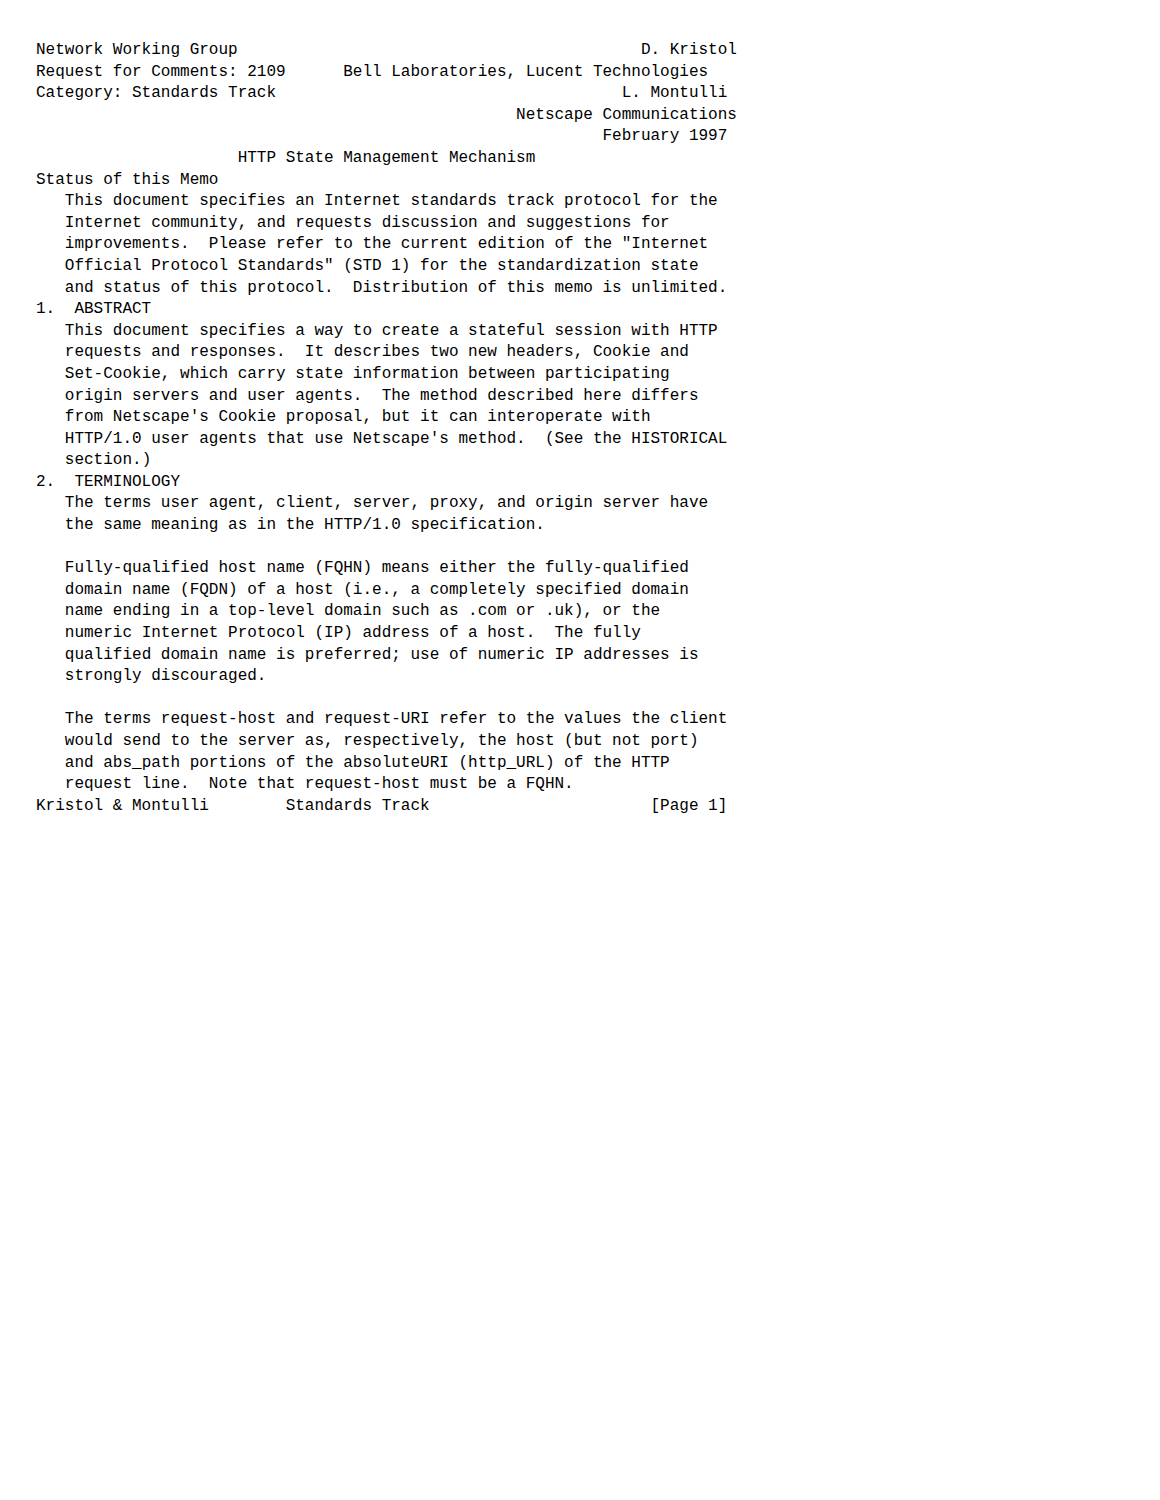Network Working Group                                          D. Kristol
Request for Comments: 2109      Bell Laboratories, Lucent Technologies
Category: Standards Track                                    L. Montulli
                                                  Netscape Communications
                                                           February 1997
                     HTTP State Management Mechanism
Status of this Memo
   This document specifies an Internet standards track protocol for the
   Internet community, and requests discussion and suggestions for
   improvements.  Please refer to the current edition of the "Internet
   Official Protocol Standards" (STD 1) for the standardization state
   and status of this protocol.  Distribution of this memo is unlimited.
1.  ABSTRACT
   This document specifies a way to create a stateful session with HTTP
   requests and responses.  It describes two new headers, Cookie and
   Set-Cookie, which carry state information between participating
   origin servers and user agents.  The method described here differs
   from Netscape's Cookie proposal, but it can interoperate with
   HTTP/1.0 user agents that use Netscape's method.  (See the HISTORICAL
   section.)
2.  TERMINOLOGY
   The terms user agent, client, server, proxy, and origin server have
   the same meaning as in the HTTP/1.0 specification.

   Fully-qualified host name (FQHN) means either the fully-qualified
   domain name (FQDN) of a host (i.e., a completely specified domain
   name ending in a top-level domain such as .com or .uk), or the
   numeric Internet Protocol (IP) address of a host.  The fully
   qualified domain name is preferred; use of numeric IP addresses is
   strongly discouraged.

   The terms request-host and request-URI refer to the values the client
   would send to the server as, respectively, the host (but not port)
   and abs_path portions of the absoluteURI (http_URL) of the HTTP
   request line.  Note that request-host must be a FQHN.
Kristol & Montulli        Standards Track                       [Page 1]